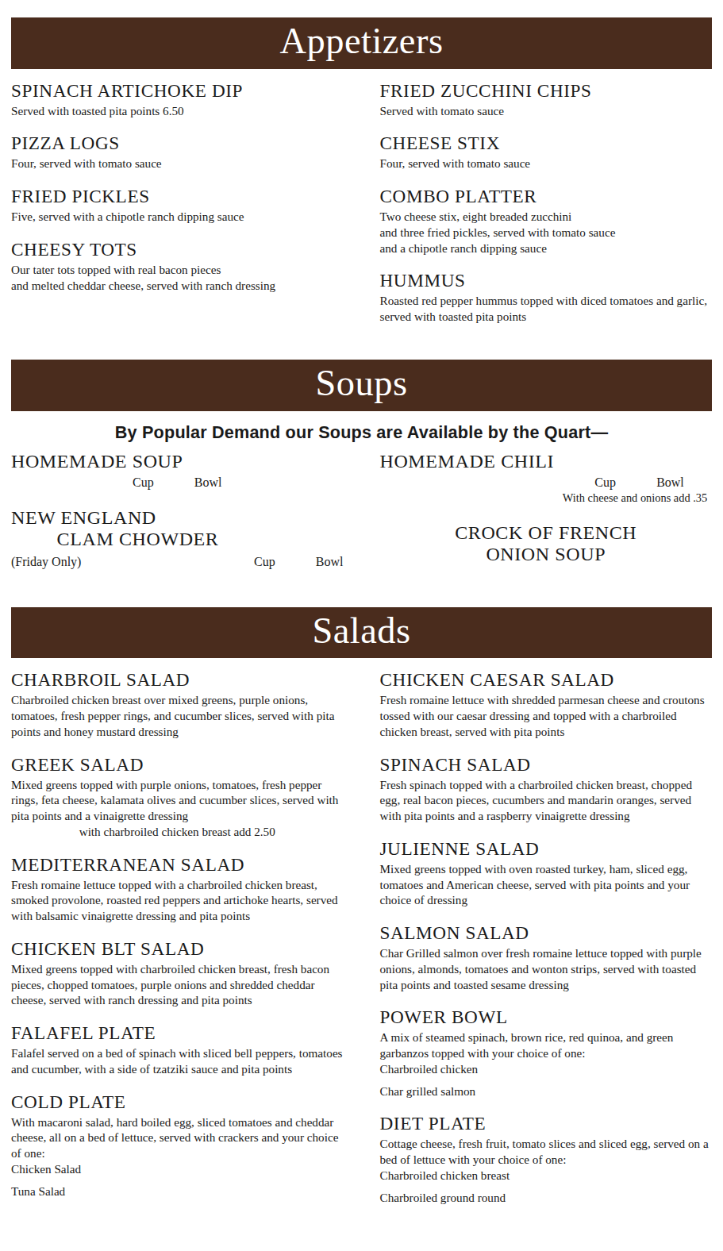Appetizers
Spinach Artichoke Dip
Served with toasted pita points 6.50
Pizza Logs
Four, served with tomato sauce
Fried Pickles
Five, served with a chipotle ranch dipping sauce
Cheesy Tots
Our tater tots topped with real bacon pieces
and melted cheddar cheese, served with ranch dressing
Fried Zucchini Chips
Served with tomato sauce
Cheese Stix
Four, served with tomato sauce
Combo Platter
Two cheese stix, eight breaded zucchini
and three fried pickles, served with tomato sauce
and a chipotle ranch dipping sauce
Hummus
Roasted red pepper hummus topped with diced tomatoes and garlic, served with toasted pita points
Soups
By Popular Demand our Soups are Available by the Quart—
Homemade Soup
Cup Bowl
New EnglandClam Chowder
(Friday Only) Cup Bowl
Homemade Chili
Cup Bowl
With cheese and onions add .35
Crock of French
Onion Soup
Salads
Charbroil Salad
Charbroiled chicken breast over mixed greens, purple onions, tomatoes, fresh pepper rings, and cucumber slices, served with pita points and honey mustard dressing
Greek Salad
Mixed greens topped with purple onions, tomatoes, fresh pepper rings, feta cheese, kalamata olives and cucumber slices, served with pita points and a vinaigrette dressing
with charbroiled chicken breast add 2.50
Mediterranean Salad
Fresh romaine lettuce topped with a charbroiled chicken breast, smoked provolone, roasted red peppers and artichoke hearts, served with balsamic vinaigrette dressing and pita points
Chicken BLT Salad
Mixed greens topped with charbroiled chicken breast, fresh bacon pieces, chopped tomatoes, purple onions and shredded cheddar cheese, served with ranch dressing and pita points
Falafel Plate
Falafel served on a bed of spinach with sliced bell peppers, tomatoes and cucumber, with a side of tzatziki sauce and pita points
Cold Plate
With macaroni salad, hard boiled egg, sliced tomatoes and cheddar cheese, all on a bed of lettuce, served with crackers and your choice of one:
Chicken Salad
Tuna Salad
Chicken Caesar Salad
Fresh romaine lettuce with shredded parmesan cheese and croutons tossed with our caesar dressing and topped with a charbroiled chicken breast, served with pita points
Spinach Salad
Fresh spinach topped with a charbroiled chicken breast, chopped egg, real bacon pieces, cucumbers and mandarin oranges, served with pita points and a raspberry vinaigrette dressing
Julienne Salad
Mixed greens topped with oven roasted turkey, ham, sliced egg, tomatoes and American cheese, served with pita points and your choice of dressing
Salmon Salad
Char Grilled salmon over fresh romaine lettuce topped with purple onions, almonds, tomatoes and wonton strips, served with toasted pita points and toasted sesame dressing
Power Bowl
A mix of steamed spinach, brown rice, red quinoa, and green garbanzos topped with your choice of one:
Charbroiled chicken
Char grilled salmon
Diet Plate
Cottage cheese, fresh fruit, tomato slices and sliced egg, served on a bed of lettuce with your choice of one:
Charbroiled chicken breast
Charbroiled ground round